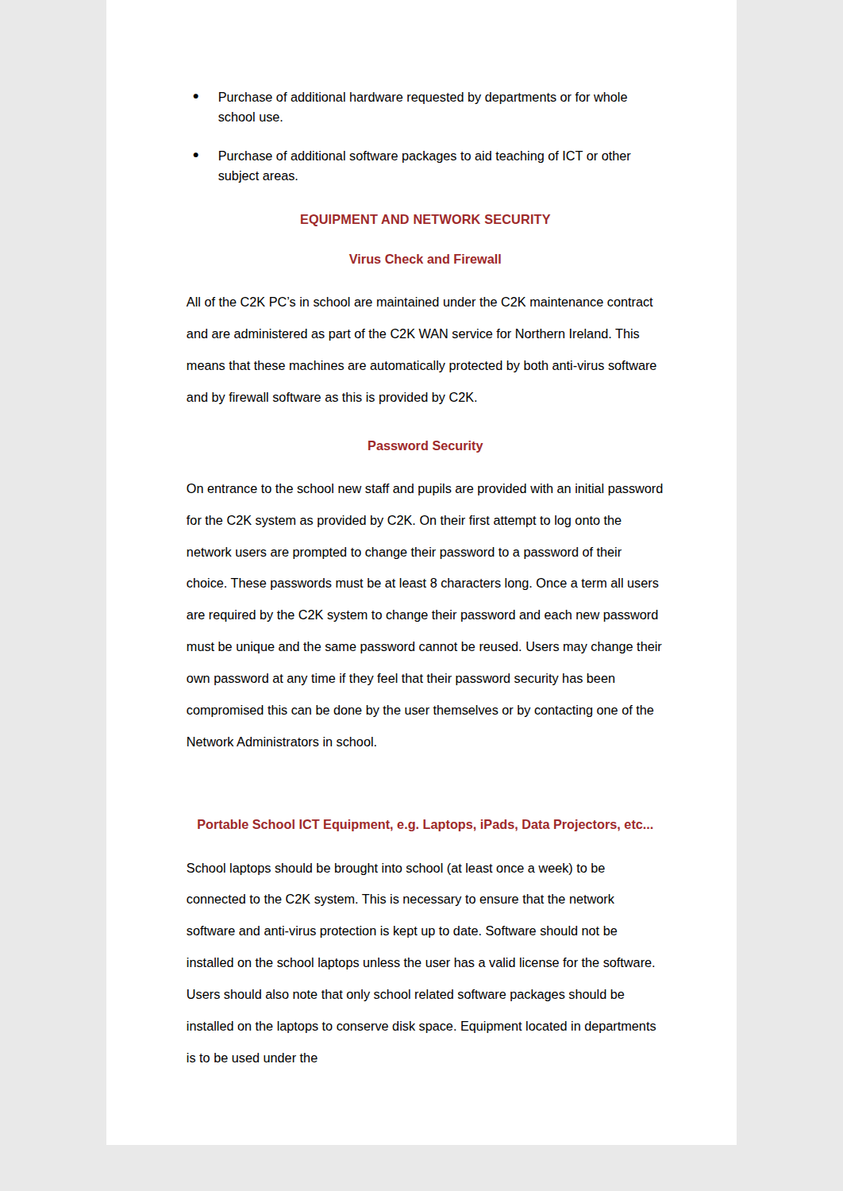Purchase of additional hardware requested by departments or for whole school use.
Purchase of additional software packages to aid teaching of ICT or other subject areas.
EQUIPMENT AND NETWORK SECURITY
Virus Check and Firewall
All of the C2K PC’s in school are maintained under the C2K maintenance contract and are administered as part of the C2K WAN service for Northern Ireland. This means that these machines are automatically protected by both anti-virus software and by firewall software as this is provided by C2K.
Password Security
On entrance to the school new staff and pupils are provided with an initial password for the C2K system as provided by C2K. On their first attempt to log onto the network users are prompted to change their password to a password of their choice. These passwords must be at least 8 characters long. Once a term all users are required by the C2K system to change their password and each new password must be unique and the same password cannot be reused. Users may change their own password at any time if they feel that their password security has been compromised this can be done by the user themselves or by contacting one of the Network Administrators in school.
Portable School ICT Equipment, e.g. Laptops, iPads, Data Projectors, etc...
School laptops should be brought into school (at least once a week) to be connected to the C2K system. This is necessary to ensure that the network software and anti-virus protection is kept up to date. Software should not be installed on the school laptops unless the user has a valid license for the software. Users should also note that only school related software packages should be installed on the laptops to conserve disk space. Equipment located in departments is to be used under the